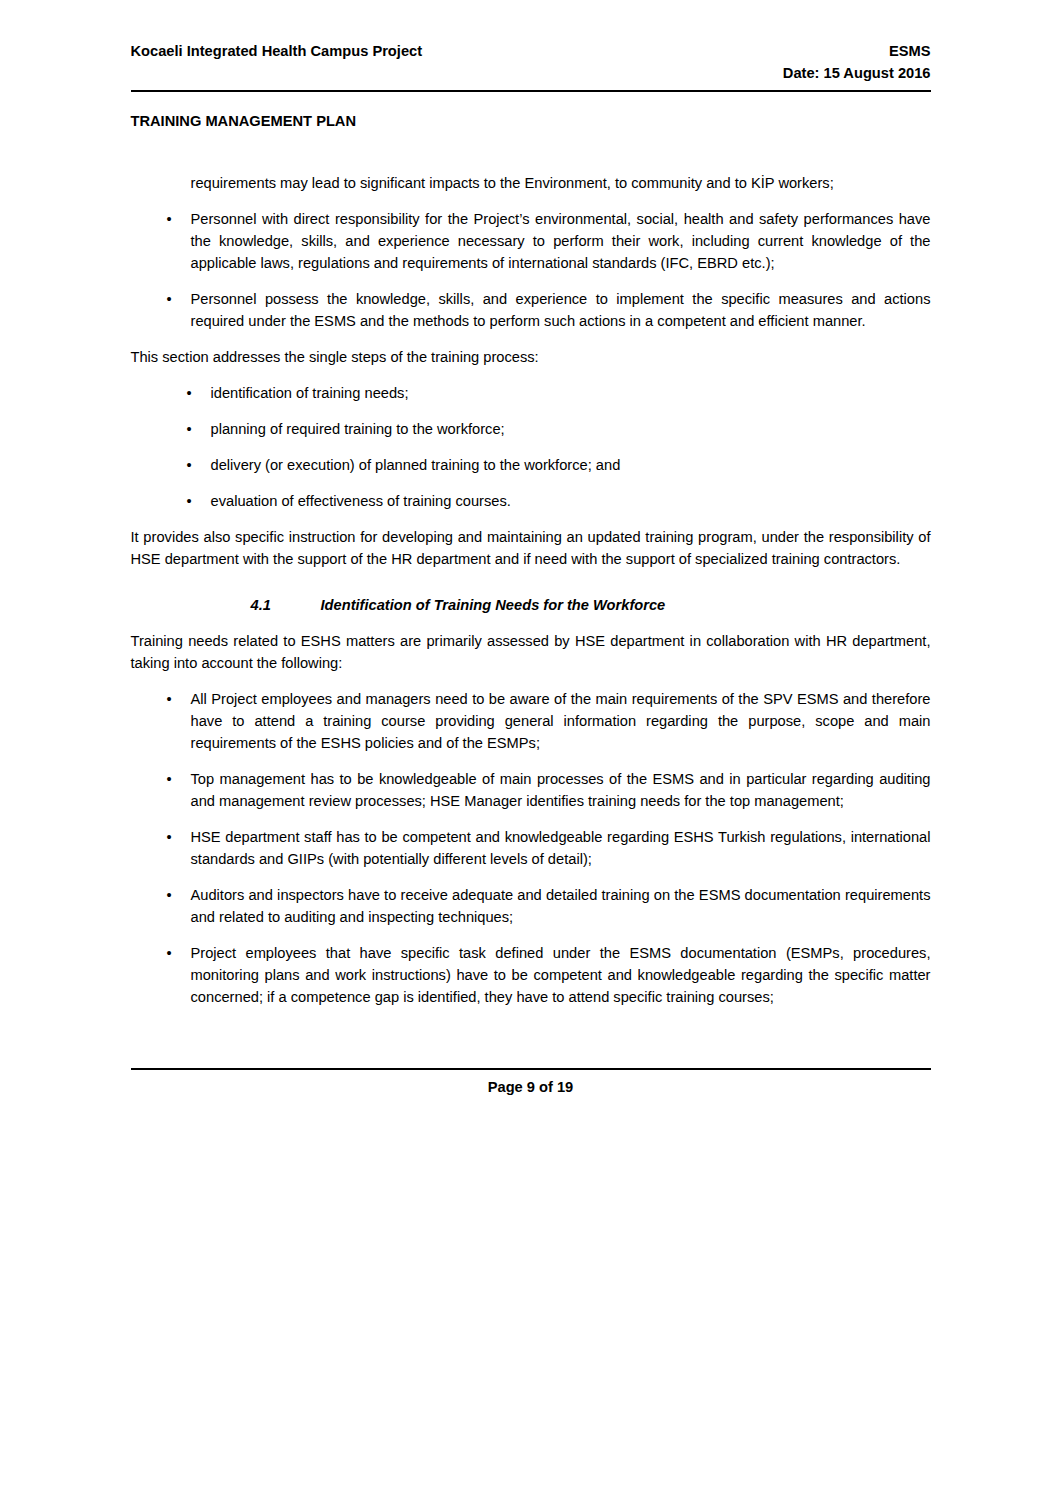Kocaeli Integrated Health Campus Project
ESMS
Date: 15 August 2016
TRAINING MANAGEMENT PLAN
requirements may lead to significant impacts to the Environment, to community and to KİP workers;
Personnel with direct responsibility for the Project’s environmental, social, health and safety performances have the knowledge, skills, and experience necessary to perform their work, including current knowledge of the applicable laws, regulations and requirements of international standards (IFC, EBRD etc.);
Personnel possess the knowledge, skills, and experience to implement the specific measures and actions required under the ESMS and the methods to perform such actions in a competent and efficient manner.
This section addresses the single steps of the training process:
identification of training needs;
planning of required training to the workforce;
delivery (or execution) of planned training to the workforce; and
evaluation of effectiveness of training courses.
It provides also specific instruction for developing and maintaining an updated training program, under the responsibility of HSE department with the support of the HR department and if need with the support of specialized training contractors.
4.1 Identification of Training Needs for the Workforce
Training needs related to ESHS matters are primarily assessed by HSE department in collaboration with HR department, taking into account the following:
All Project employees and managers need to be aware of the main requirements of the SPV ESMS and therefore have to attend a training course providing general information regarding the purpose, scope and main requirements of the ESHS policies and of the ESMPs;
Top management has to be knowledgeable of main processes of the ESMS and in particular regarding auditing and management review processes; HSE Manager identifies training needs for the top management;
HSE department staff has to be competent and knowledgeable regarding ESHS Turkish regulations, international standards and GIIPs (with potentially different levels of detail);
Auditors and inspectors have to receive adequate and detailed training on the ESMS documentation requirements and related to auditing and inspecting techniques;
Project employees that have specific task defined under the ESMS documentation (ESMPs, procedures, monitoring plans and work instructions) have to be competent and knowledgeable regarding the specific matter concerned; if a competence gap is identified, they have to attend specific training courses;
Page 9 of 19